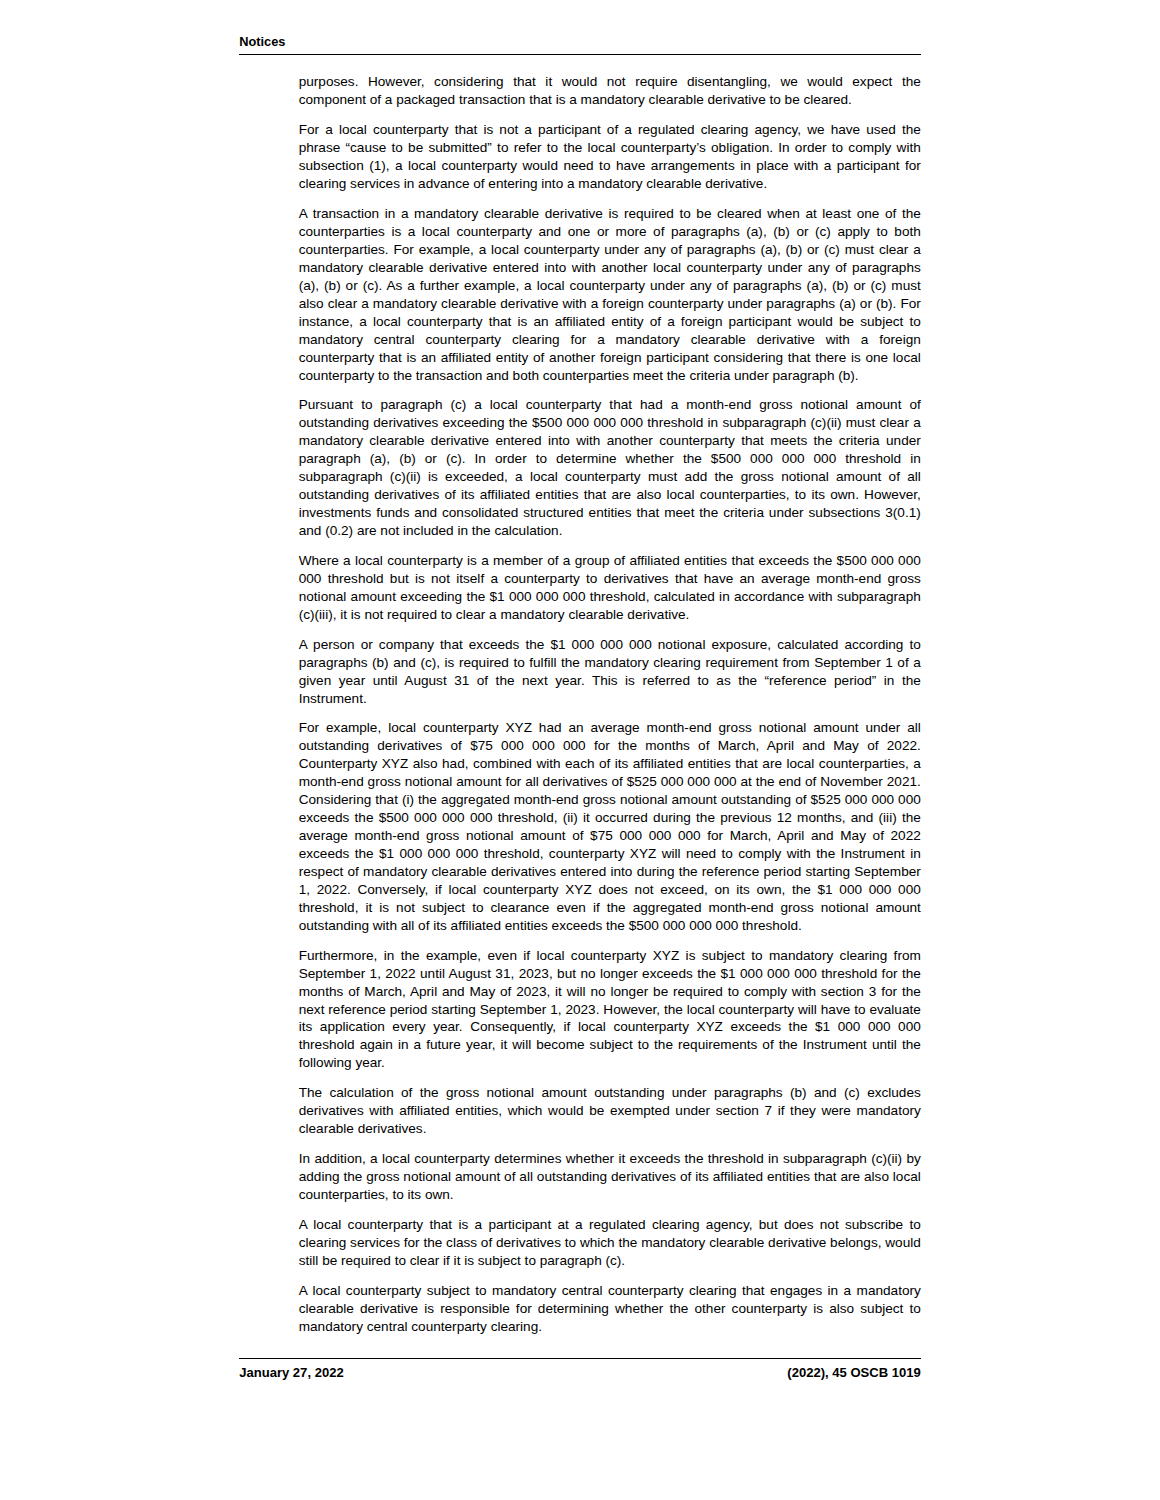Notices
purposes. However, considering that it would not require disentangling, we would expect the component of a packaged transaction that is a mandatory clearable derivative to be cleared.
For a local counterparty that is not a participant of a regulated clearing agency, we have used the phrase “cause to be submitted” to refer to the local counterparty’s obligation. In order to comply with subsection (1), a local counterparty would need to have arrangements in place with a participant for clearing services in advance of entering into a mandatory clearable derivative.
A transaction in a mandatory clearable derivative is required to be cleared when at least one of the counterparties is a local counterparty and one or more of paragraphs (a), (b) or (c) apply to both counterparties. For example, a local counterparty under any of paragraphs (a), (b) or (c) must clear a mandatory clearable derivative entered into with another local counterparty under any of paragraphs (a), (b) or (c). As a further example, a local counterparty under any of paragraphs (a), (b) or (c) must also clear a mandatory clearable derivative with a foreign counterparty under paragraphs (a) or (b). For instance, a local counterparty that is an affiliated entity of a foreign participant would be subject to mandatory central counterparty clearing for a mandatory clearable derivative with a foreign counterparty that is an affiliated entity of another foreign participant considering that there is one local counterparty to the transaction and both counterparties meet the criteria under paragraph (b).
Pursuant to paragraph (c) a local counterparty that had a month-end gross notional amount of outstanding derivatives exceeding the $500 000 000 000 threshold in subparagraph (c)(ii) must clear a mandatory clearable derivative entered into with another counterparty that meets the criteria under paragraph (a), (b) or (c). In order to determine whether the $500 000 000 000 threshold in subparagraph (c)(ii) is exceeded, a local counterparty must add the gross notional amount of all outstanding derivatives of its affiliated entities that are also local counterparties, to its own. However, investments funds and consolidated structured entities that meet the criteria under subsections 3(0.1) and (0.2) are not included in the calculation.
Where a local counterparty is a member of a group of affiliated entities that exceeds the $500 000 000 000 threshold but is not itself a counterparty to derivatives that have an average month-end gross notional amount exceeding the $1 000 000 000 threshold, calculated in accordance with subparagraph (c)(iii), it is not required to clear a mandatory clearable derivative.
A person or company that exceeds the $1 000 000 000 notional exposure, calculated according to paragraphs (b) and (c), is required to fulfill the mandatory clearing requirement from September 1 of a given year until August 31 of the next year. This is referred to as the “reference period” in the Instrument.
For example, local counterparty XYZ had an average month-end gross notional amount under all outstanding derivatives of $75 000 000 000 for the months of March, April and May of 2022. Counterparty XYZ also had, combined with each of its affiliated entities that are local counterparties, a month-end gross notional amount for all derivatives of $525 000 000 000 at the end of November 2021. Considering that (i) the aggregated month-end gross notional amount outstanding of $525 000 000 000 exceeds the $500 000 000 000 threshold, (ii) it occurred during the previous 12 months, and (iii) the average month-end gross notional amount of $75 000 000 000 for March, April and May of 2022 exceeds the $1 000 000 000 threshold, counterparty XYZ will need to comply with the Instrument in respect of mandatory clearable derivatives entered into during the reference period starting September 1, 2022. Conversely, if local counterparty XYZ does not exceed, on its own, the $1 000 000 000 threshold, it is not subject to clearance even if the aggregated month-end gross notional amount outstanding with all of its affiliated entities exceeds the $500 000 000 000 threshold.
Furthermore, in the example, even if local counterparty XYZ is subject to mandatory clearing from September 1, 2022 until August 31, 2023, but no longer exceeds the $1 000 000 000 threshold for the months of March, April and May of 2023, it will no longer be required to comply with section 3 for the next reference period starting September 1, 2023. However, the local counterparty will have to evaluate its application every year. Consequently, if local counterparty XYZ exceeds the $1 000 000 000 threshold again in a future year, it will become subject to the requirements of the Instrument until the following year.
The calculation of the gross notional amount outstanding under paragraphs (b) and (c) excludes derivatives with affiliated entities, which would be exempted under section 7 if they were mandatory clearable derivatives.
In addition, a local counterparty determines whether it exceeds the threshold in subparagraph (c)(ii) by adding the gross notional amount of all outstanding derivatives of its affiliated entities that are also local counterparties, to its own.
A local counterparty that is a participant at a regulated clearing agency, but does not subscribe to clearing services for the class of derivatives to which the mandatory clearable derivative belongs, would still be required to clear if it is subject to paragraph (c).
A local counterparty subject to mandatory central counterparty clearing that engages in a mandatory clearable derivative is responsible for determining whether the other counterparty is also subject to mandatory central counterparty clearing.
January 27, 2022 (2022), 45 OSCB 1019